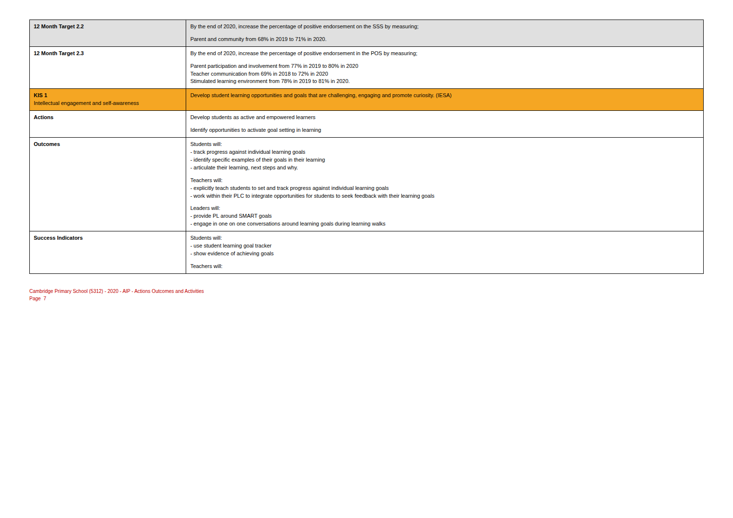| 12 Month Target 2.2 | By the end of 2020, increase the percentage of positive endorsement on the SSS by measuring; Parent and community from 68% in 2019 to 71% in 2020. |
| 12 Month Target 2.3 | By the end of 2020, increase the percentage of positive endorsement in the POS by measuring; Parent participation and involvement from 77% in 2019 to 80% in 2020 Teacher communication from 69% in 2018 to 72% in 2020 Stimulated learning environment from 78% in 2019 to 81% in 2020. |
| KIS 1 Intellectual engagement and self-awareness | Develop student learning opportunities and goals that are challenging, engaging and promote curiosity. (IESA) |
| Actions | Develop students as active and empowered learners Identify opportunities to activate goal setting in learning |
| Outcomes | Students will: - track progress against individual learning goals - identify specific examples of their goals in their learning - articulate their learning, next steps and why. Teachers will: - explicitly teach students to set and track progress against individual learning goals - work within their PLC to integrate opportunities for students to seek feedback with their learning goals Leaders will: - provide PL around SMART goals - engage in one on one conversations around learning goals during learning walks |
| Success Indicators | Students will: - use student learning goal tracker - show evidence of achieving goals Teachers will: |
Cambridge Primary School (5312) - 2020 - AIP - Actions Outcomes and Activities
Page 7